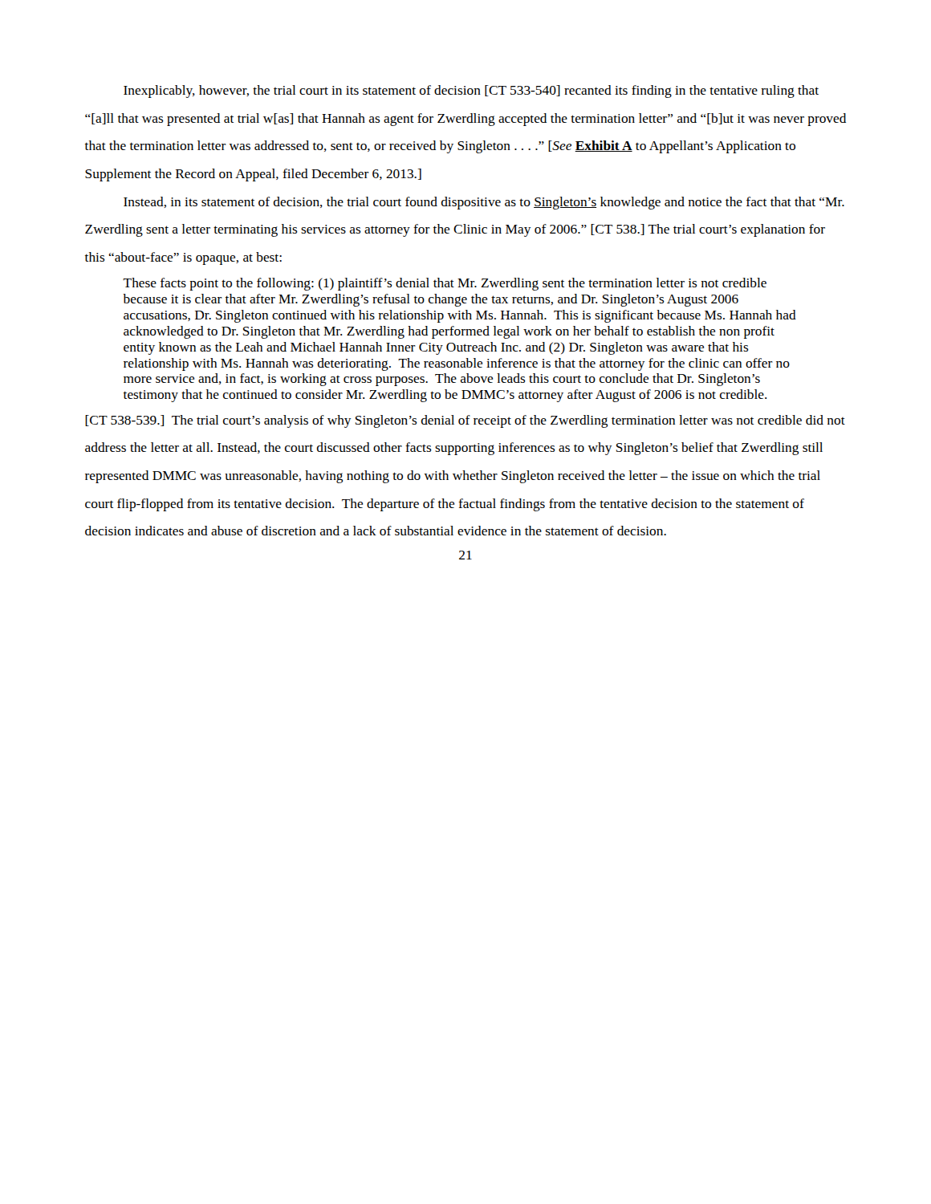Inexplicably, however, the trial court in its statement of decision [CT 533-540] recanted its finding in the tentative ruling that “[a]ll that was presented at trial w[as] that Hannah as agent for Zwerdling accepted the termination letter” and “[b]ut it was never proved that the termination letter was addressed to, sent to, or received by Singleton . . . .” [See Exhibit A to Appellant’s Application to Supplement the Record on Appeal, filed December 6, 2013.]
Instead, in its statement of decision, the trial court found dispositive as to Singleton’s knowledge and notice the fact that that “Mr. Zwerdling sent a letter terminating his services as attorney for the Clinic in May of 2006.” [CT 538.] The trial court’s explanation for this “about-face” is opaque, at best:
These facts point to the following: (1) plaintiff’s denial that Mr. Zwerdling sent the termination letter is not credible because it is clear that after Mr. Zwerdling’s refusal to change the tax returns, and Dr. Singleton’s August 2006 accusations, Dr. Singleton continued with his relationship with Ms. Hannah. This is significant because Ms. Hannah had acknowledged to Dr. Singleton that Mr. Zwerdling had performed legal work on her behalf to establish the non profit entity known as the Leah and Michael Hannah Inner City Outreach Inc. and (2) Dr. Singleton was aware that his relationship with Ms. Hannah was deteriorating. The reasonable inference is that the attorney for the clinic can offer no more service and, in fact, is working at cross purposes. The above leads this court to conclude that Dr. Singleton’s testimony that he continued to consider Mr. Zwerdling to be DMMC’s attorney after August of 2006 is not credible.
[CT 538-539.] The trial court’s analysis of why Singleton’s denial of receipt of the Zwerdling termination letter was not credible did not address the letter at all. Instead, the court discussed other facts supporting inferences as to why Singleton’s belief that Zwerdling still represented DMMC was unreasonable, having nothing to do with whether Singleton received the letter – the issue on which the trial court flip-flopped from its tentative decision. The departure of the factual findings from the tentative decision to the statement of decision indicates and abuse of discretion and a lack of substantial evidence in the statement of decision.
21